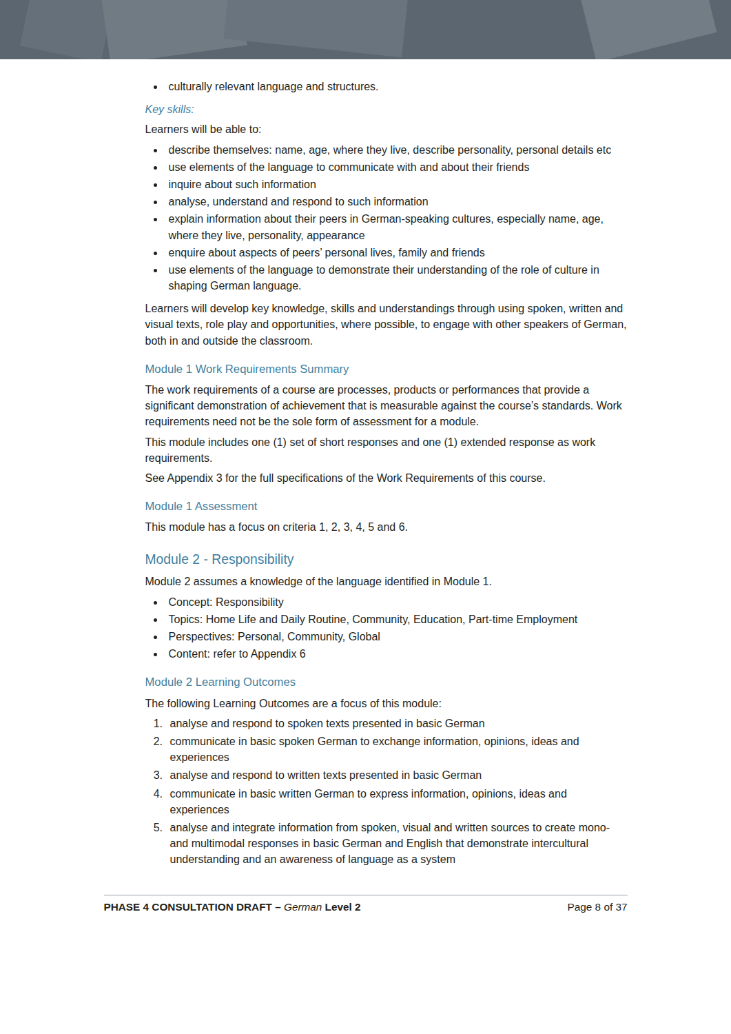culturally relevant language and structures.
Key skills:
Learners will be able to:
describe themselves: name, age, where they live, describe personality, personal details etc
use elements of the language to communicate with and about their friends
inquire about such information
analyse, understand and respond to such information
explain information about their peers in German-speaking cultures, especially name, age, where they live, personality, appearance
enquire about aspects of peers’ personal lives, family and friends
use elements of the language to demonstrate their understanding of the role of culture in shaping German language.
Learners will develop key knowledge, skills and understandings through using spoken, written and visual texts, role play and opportunities, where possible, to engage with other speakers of German, both in and outside the classroom.
Module 1 Work Requirements Summary
The work requirements of a course are processes, products or performances that provide a significant demonstration of achievement that is measurable against the course’s standards. Work requirements need not be the sole form of assessment for a module.
This module includes one (1) set of short responses and one (1) extended response as work requirements.
See Appendix 3 for the full specifications of the Work Requirements of this course.
Module 1 Assessment
This module has a focus on criteria 1, 2, 3, 4, 5 and 6.
Module 2 - Responsibility
Module 2 assumes a knowledge of the language identified in Module 1.
Concept: Responsibility
Topics: Home Life and Daily Routine, Community, Education, Part-time Employment
Perspectives: Personal, Community, Global
Content: refer to Appendix 6
Module 2 Learning Outcomes
The following Learning Outcomes are a focus of this module:
analyse and respond to spoken texts presented in basic German
communicate in basic spoken German to exchange information, opinions, ideas and experiences
analyse and respond to written texts presented in basic German
communicate in basic written German to express information, opinions, ideas and experiences
analyse and integrate information from spoken, visual and written sources to create mono- and multimodal responses in basic German and English that demonstrate intercultural understanding and an awareness of language as a system
PHASE 4 CONSULTATION DRAFT – German Level 2
Page 8 of 37